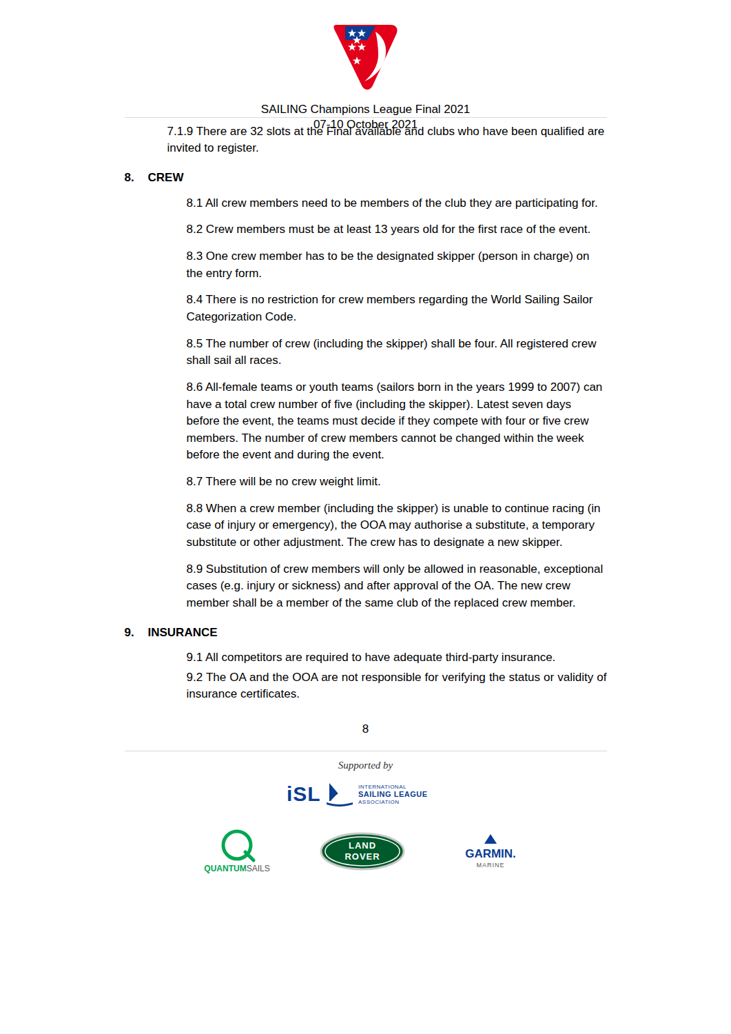SAILING Champions League Final 2021
07-10 October 2021
7.1.9 There are 32 slots at the Final available and clubs who have been qualified are invited to register.
8. CREW
8.1 All crew members need to be members of the club they are participating for.
8.2 Crew members must be at least 13 years old for the first race of the event.
8.3 One crew member has to be the designated skipper (person in charge) on the entry form.
8.4 There is no restriction for crew members regarding the World Sailing Sailor Categorization Code.
8.5 The number of crew (including the skipper) shall be four. All registered crew shall sail all races.
8.6 All-female teams or youth teams (sailors born in the years 1999 to 2007) can have a total crew number of five (including the skipper). Latest seven days before the event, the teams must decide if they compete with four or five crew members. The number of crew members cannot be changed within the week before the event and during the event.
8.7 There will be no crew weight limit.
8.8 When a crew member (including the skipper) is unable to continue racing (in case of injury or emergency), the OOA may authorise a substitute, a temporary substitute or other adjustment. The crew has to designate a new skipper.
8.9 Substitution of crew members will only be allowed in reasonable, exceptional cases (e.g. injury or sickness) and after approval of the OA. The new crew member shall be a member of the same club of the replaced crew member.
9. INSURANCE
9.1 All competitors are required to have adequate third-party insurance.
9.2 The OA and the OOA are not responsible for verifying the status or validity of insurance certificates.
8
Supported by
iSL INTERNATIONAL SAILING LEAGUE ASSOCIATION
QUANTUMSAILS LAND ROVER GARMIN. MARINE